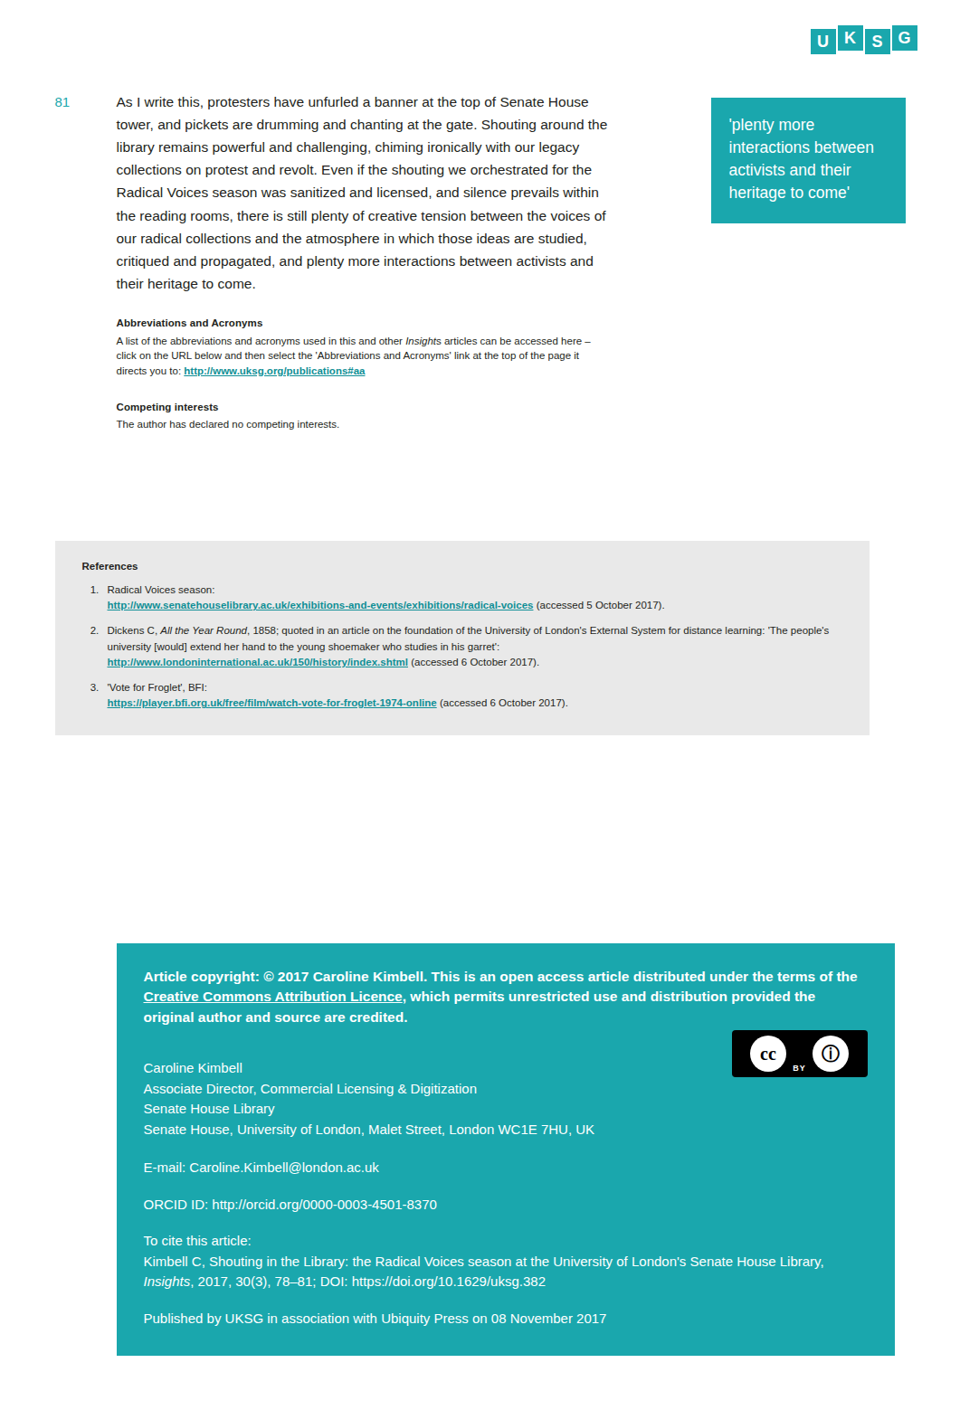UKSG
81
'plenty more interactions between activists and their heritage to come'
As I write this, protesters have unfurled a banner at the top of Senate House tower, and pickets are drumming and chanting at the gate. Shouting around the library remains powerful and challenging, chiming ironically with our legacy collections on protest and revolt. Even if the shouting we orchestrated for the Radical Voices season was sanitized and licensed, and silence prevails within the reading rooms, there is still plenty of creative tension between the voices of our radical collections and the atmosphere in which those ideas are studied, critiqued and propagated, and plenty more interactions between activists and their heritage to come.
Abbreviations and Acronyms
A list of the abbreviations and acronyms used in this and other Insights articles can be accessed here – click on the URL below and then select the 'Abbreviations and Acronyms' link at the top of the page it directs you to: http://www.uksg.org/publications#aa
Competing interests
The author has declared no competing interests.
References
Radical Voices season:
http://www.senatehouselibrary.ac.uk/exhibitions-and-events/exhibitions/radical-voices (accessed 5 October 2017).
Dickens C, All the Year Round, 1858; quoted in an article on the foundation of the University of London's External System for distance learning: 'The people's university [would] extend her hand to the young shoemaker who studies in his garret':
http://www.londoninternational.ac.uk/150/history/index.shtml (accessed 6 October 2017).
'Vote for Froglet', BFI:
https://player.bfi.org.uk/free/film/watch-vote-for-froglet-1974-online (accessed 6 October 2017).
Article copyright: © 2017 Caroline Kimbell. This is an open access article distributed under the terms of the Creative Commons Attribution Licence, which permits unrestricted use and distribution provided the original author and source are credited.
cc
ⓘ
BY
Caroline Kimbell
Associate Director, Commercial Licensing & Digitization
Senate House Library
Senate House, University of London, Malet Street, London WC1E 7HU, UK
E-mail: Caroline.Kimbell@london.ac.uk
ORCID ID: http://orcid.org/0000-0003-4501-8370
To cite this article:
Kimbell C, Shouting in the Library: the Radical Voices season at the University of London's Senate House Library, Insights, 2017, 30(3), 78–81; DOI: https://doi.org/10.1629/uksg.382
Published by UKSG in association with Ubiquity Press on 08 November 2017